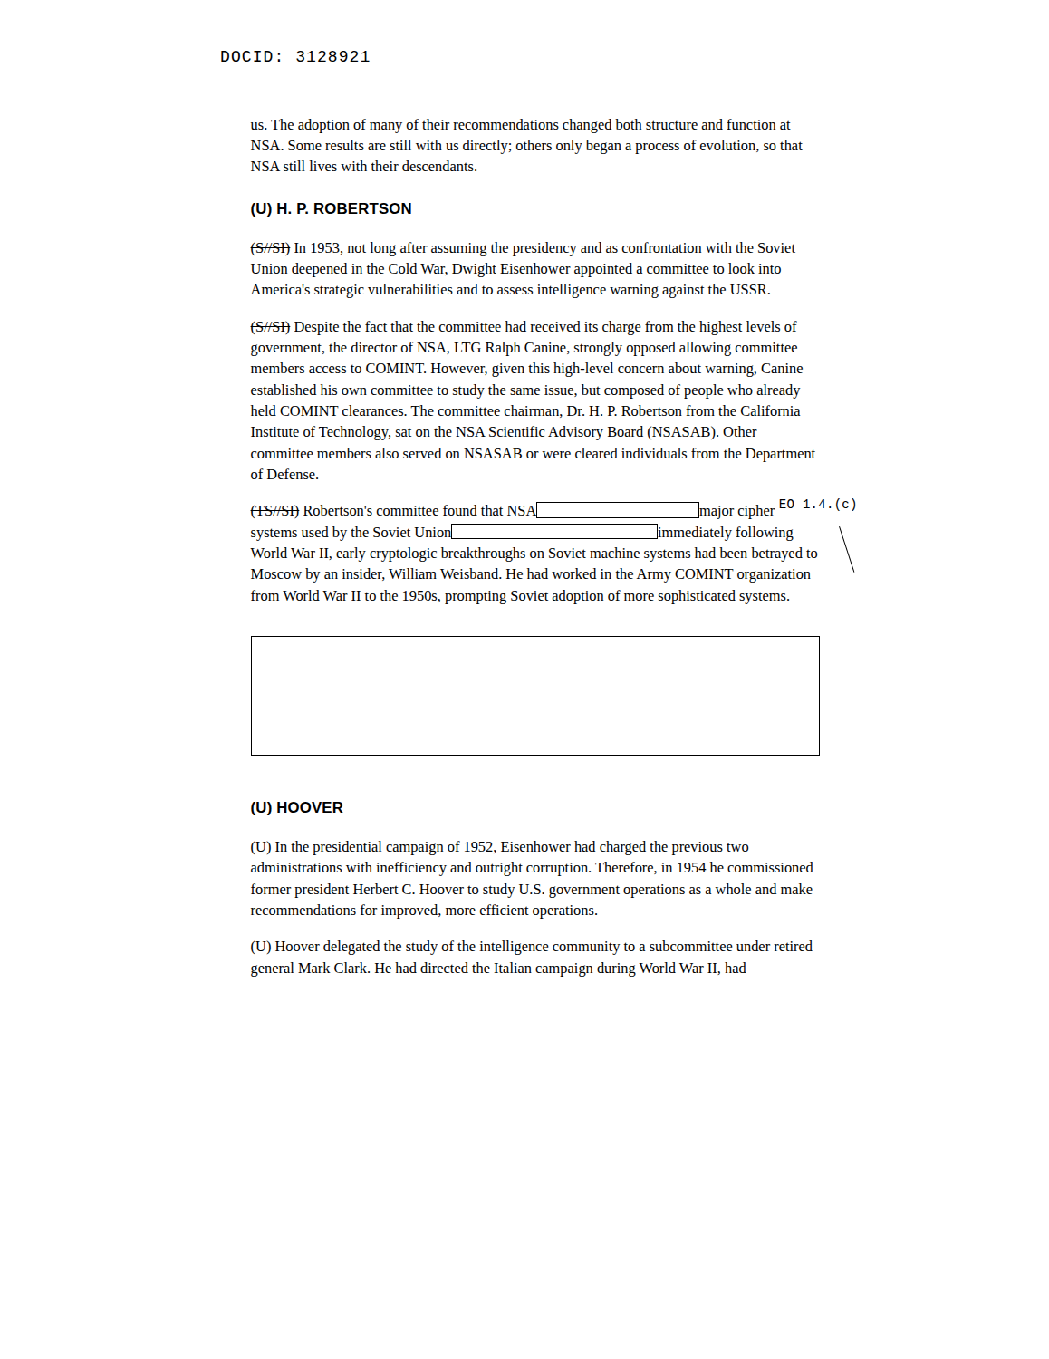DOCID: 3128921
us. The adoption of many of their recommendations changed both structure and function at NSA. Some results are still with us directly; others only began a process of evolution, so that NSA still lives with their descendants.
(U) H. P. ROBERTSON
(S//SI) In 1953, not long after assuming the presidency and as confrontation with the Soviet Union deepened in the Cold War, Dwight Eisenhower appointed a committee to look into America's strategic vulnerabilities and to assess intelligence warning against the USSR.
(S//SI) Despite the fact that the committee had received its charge from the highest levels of government, the director of NSA, LTG Ralph Canine, strongly opposed allowing committee members access to COMINT. However, given this high-level concern about warning, Canine established his own committee to study the same issue, but composed of people who already held COMINT clearances. The committee chairman, Dr. H. P. Robertson from the California Institute of Technology, sat on the NSA Scientific Advisory Board (NSASAB). Other committee members also served on NSASAB or were cleared individuals from the Department of Defense.
(TS//SI) Robertson's committee found that NSA major cipher systems used by the Soviet Union immediately following World War II, early cryptologic breakthroughs on Soviet machine systems had been betrayed to Moscow by an insider, William Weisband. He had worked in the Army COMINT organization from World War II to the 1950s, prompting Soviet adoption of more sophisticated systems.
EO 1.4.(c)
(U) HOOVER
(U) In the presidential campaign of 1952, Eisenhower had charged the previous two administrations with inefficiency and outright corruption. Therefore, in 1954 he commissioned former president Herbert C. Hoover to study U.S. government operations as a whole and make recommendations for improved, more efficient operations.
(U) Hoover delegated the study of the intelligence community to a subcommittee under retired general Mark Clark. He had directed the Italian campaign during World War II, had